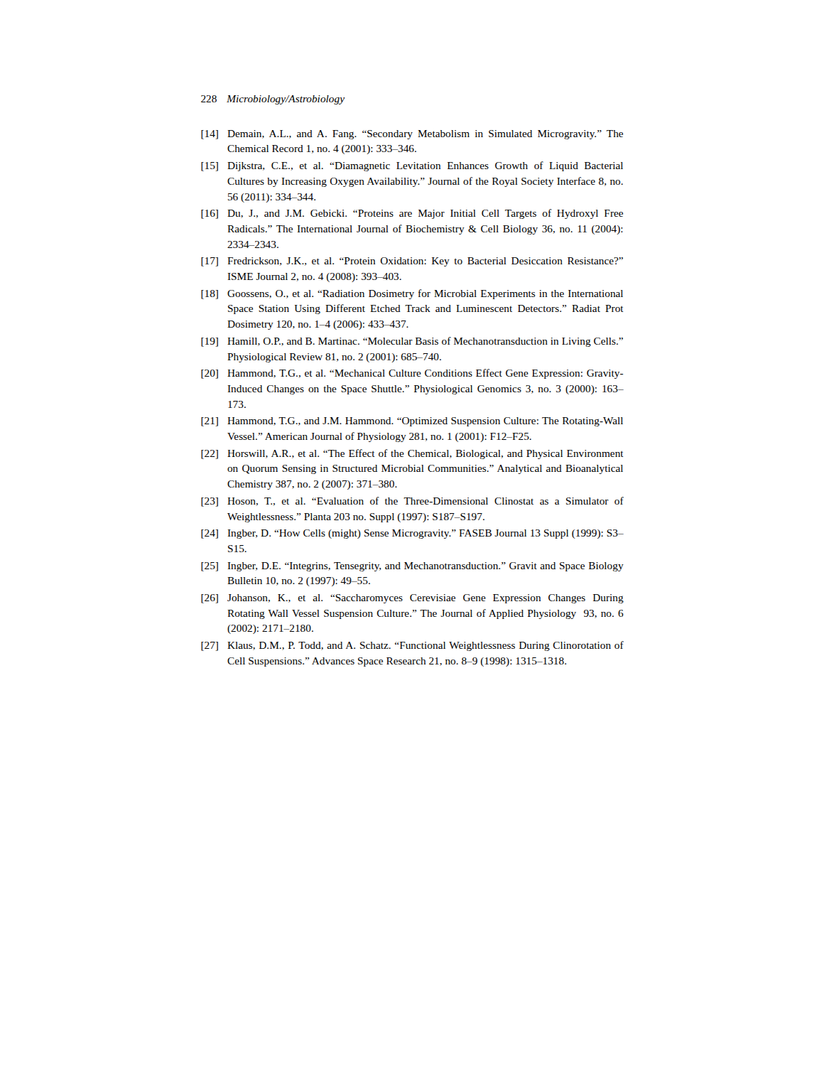228 Microbiology/Astrobiology
[14] Demain, A.L., and A. Fang. “Secondary Metabolism in Simulated Microgravity.” The Chemical Record 1, no. 4 (2001): 333–346.
[15] Dijkstra, C.E., et al. “Diamagnetic Levitation Enhances Growth of Liquid Bacterial Cultures by Increasing Oxygen Availability.” Journal of the Royal Society Interface 8, no. 56 (2011): 334–344.
[16] Du, J., and J.M. Gebicki. “Proteins are Major Initial Cell Targets of Hydroxyl Free Radicals.” The International Journal of Biochemistry & Cell Biology 36, no. 11 (2004): 2334–2343.
[17] Fredrickson, J.K., et al. “Protein Oxidation: Key to Bacterial Desiccation Resistance?” ISME Journal 2, no. 4 (2008): 393–403.
[18] Goossens, O., et al. “Radiation Dosimetry for Microbial Experiments in the International Space Station Using Different Etched Track and Luminescent Detectors.” Radiat Prot Dosimetry 120, no. 1–4 (2006): 433–437.
[19] Hamill, O.P., and B. Martinac. “Molecular Basis of Mechanotransduction in Living Cells.” Physiological Review 81, no. 2 (2001): 685–740.
[20] Hammond, T.G., et al. “Mechanical Culture Conditions Effect Gene Expression: Gravity-Induced Changes on the Space Shuttle.” Physiological Genomics 3, no. 3 (2000): 163–173.
[21] Hammond, T.G., and J.M. Hammond. “Optimized Suspension Culture: The Rotating-Wall Vessel.” American Journal of Physiology 281, no. 1 (2001): F12–F25.
[22] Horswill, A.R., et al. “The Effect of the Chemical, Biological, and Physical Environment on Quorum Sensing in Structured Microbial Communities.” Analytical and Bioanalytical Chemistry 387, no. 2 (2007): 371–380.
[23] Hoson, T., et al. “Evaluation of the Three-Dimensional Clinostat as a Simulator of Weightlessness.” Planta 203 no. Suppl (1997): S187–S197.
[24] Ingber, D. “How Cells (might) Sense Microgravity.” FASEB Journal 13 Suppl (1999): S3–S15.
[25] Ingber, D.E. “Integrins, Tensegrity, and Mechanotransduction.” Gravit and Space Biology Bulletin 10, no. 2 (1997): 49–55.
[26] Johanson, K., et al. “Saccharomyces Cerevisiae Gene Expression Changes During Rotating Wall Vessel Suspension Culture.” The Journal of Applied Physiology 93, no. 6 (2002): 2171–2180.
[27] Klaus, D.M., P. Todd, and A. Schatz. “Functional Weightlessness During Clinorotation of Cell Suspensions.” Advances Space Research 21, no. 8–9 (1998): 1315–1318.